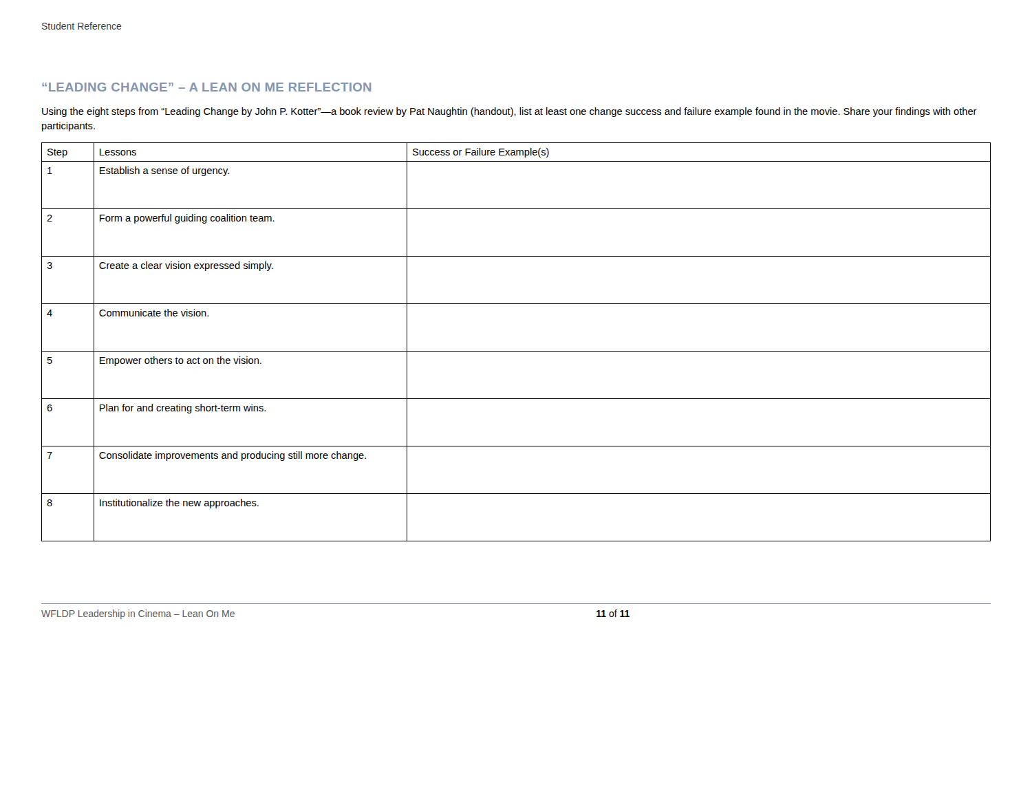Student Reference
“LEADING CHANGE” – A LEAN ON ME REFLECTION
Using the eight steps from “Leading Change by John P. Kotter”—a book review by Pat Naughtin (handout), list at least one change success and failure example found in the movie. Share your findings with other participants.
| Step | Lessons | Success or Failure Example(s) |
| --- | --- | --- |
| 1 | Establish a sense of urgency. | |
| 2 | Form a powerful guiding coalition team. | |
| 3 | Create a clear vision expressed simply. | |
| 4 | Communicate the vision. | |
| 5 | Empower others to act on the vision. | |
| 6 | Plan for and creating short-term wins. | |
| 7 | Consolidate improvements and producing still more change. | |
| 8 | Institutionalize the new approaches. | |
WFLDP Leadership in Cinema – Lean On Me 11 of 11